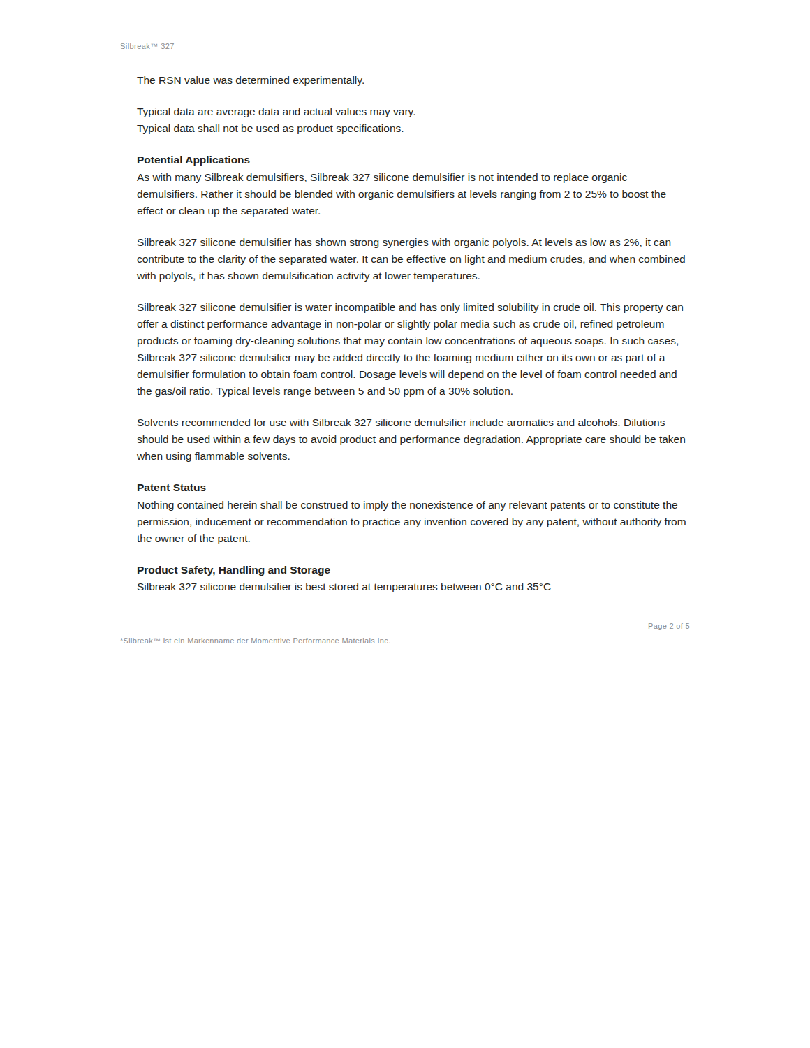Silbreak™ 327
The RSN value was determined experimentally.
Typical data are average data and actual values may vary.
Typical data shall not be used as product specifications.
Potential Applications
As with many Silbreak demulsifiers, Silbreak 327 silicone demulsifier is not intended to replace organic demulsifiers. Rather it should be blended with organic demulsifiers at levels ranging from 2 to 25% to boost the effect or clean up the separated water.
Silbreak 327 silicone demulsifier has shown strong synergies with organic polyols. At levels as low as 2%, it can contribute to the clarity of the separated water. It can be effective on light and medium crudes, and when combined with polyols, it has shown demulsification activity at lower temperatures.
Silbreak 327 silicone demulsifier is water incompatible and has only limited solubility in crude oil. This property can offer a distinct performance advantage in non-polar or slightly polar media such as crude oil, refined petroleum products or foaming dry-cleaning solutions that may contain low concentrations of aqueous soaps. In such cases, Silbreak 327 silicone demulsifier may be added directly to the foaming medium either on its own or as part of a demulsifier formulation to obtain foam control. Dosage levels will depend on the level of foam control needed and the gas/oil ratio. Typical levels range between 5 and 50 ppm of a 30% solution.
Solvents recommended for use with Silbreak 327 silicone demulsifier include aromatics and alcohols. Dilutions should be used within a few days to avoid product and performance degradation. Appropriate care should be taken when using flammable solvents.
Patent Status
Nothing contained herein shall be construed to imply the nonexistence of any relevant patents or to constitute the permission, inducement or recommendation to practice any invention covered by any patent, without authority from the owner of the patent.
Product Safety, Handling and Storage
Silbreak 327 silicone demulsifier is best stored at temperatures between 0°C and 35°C
Page 2 of 5
*Silbreak™ ist ein Markenname der Momentive Performance Materials Inc.